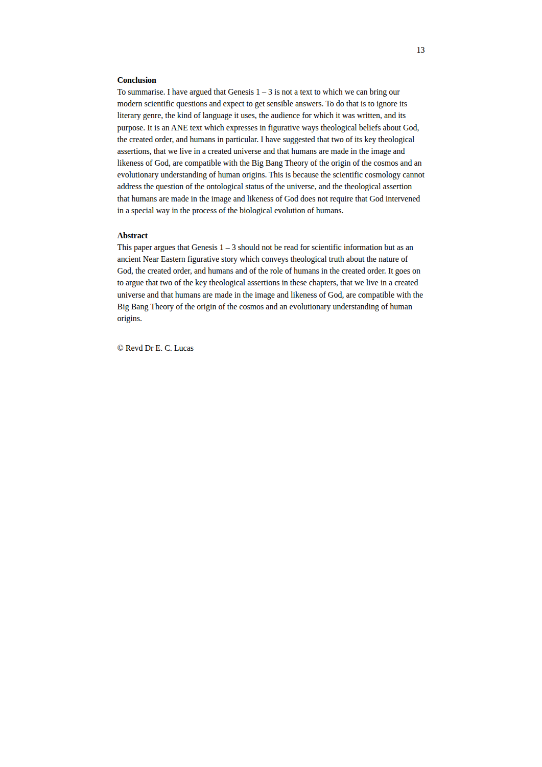13
Conclusion
To summarise. I have argued that Genesis 1 – 3 is not a text to which we can bring our modern scientific questions and expect to get sensible answers. To do that is to ignore its literary genre, the kind of language it uses, the audience for which it was written, and its purpose. It is an ANE text which expresses in figurative ways theological beliefs about God, the created order, and humans in particular. I have suggested that two of its key theological assertions, that we live in a created universe and that humans are made in the image and likeness of God, are compatible with the Big Bang Theory of the origin of the cosmos and an evolutionary understanding of human origins. This is because the scientific cosmology cannot address the question of the ontological status of the universe, and the theological assertion that humans are made in the image and likeness of God does not require that God intervened in a special way in the process of the biological evolution of humans.
Abstract
This paper argues that Genesis 1 – 3 should not be read for scientific information but as an ancient Near Eastern figurative story which conveys theological truth about the nature of God, the created order, and humans and of the role of humans in the created order. It goes on to argue that two of the key theological assertions in these chapters, that we live in a created universe and that humans are made in the image and likeness of God, are compatible with the Big Bang Theory of the origin of the cosmos and an evolutionary understanding of human origins.
© Revd Dr E. C. Lucas